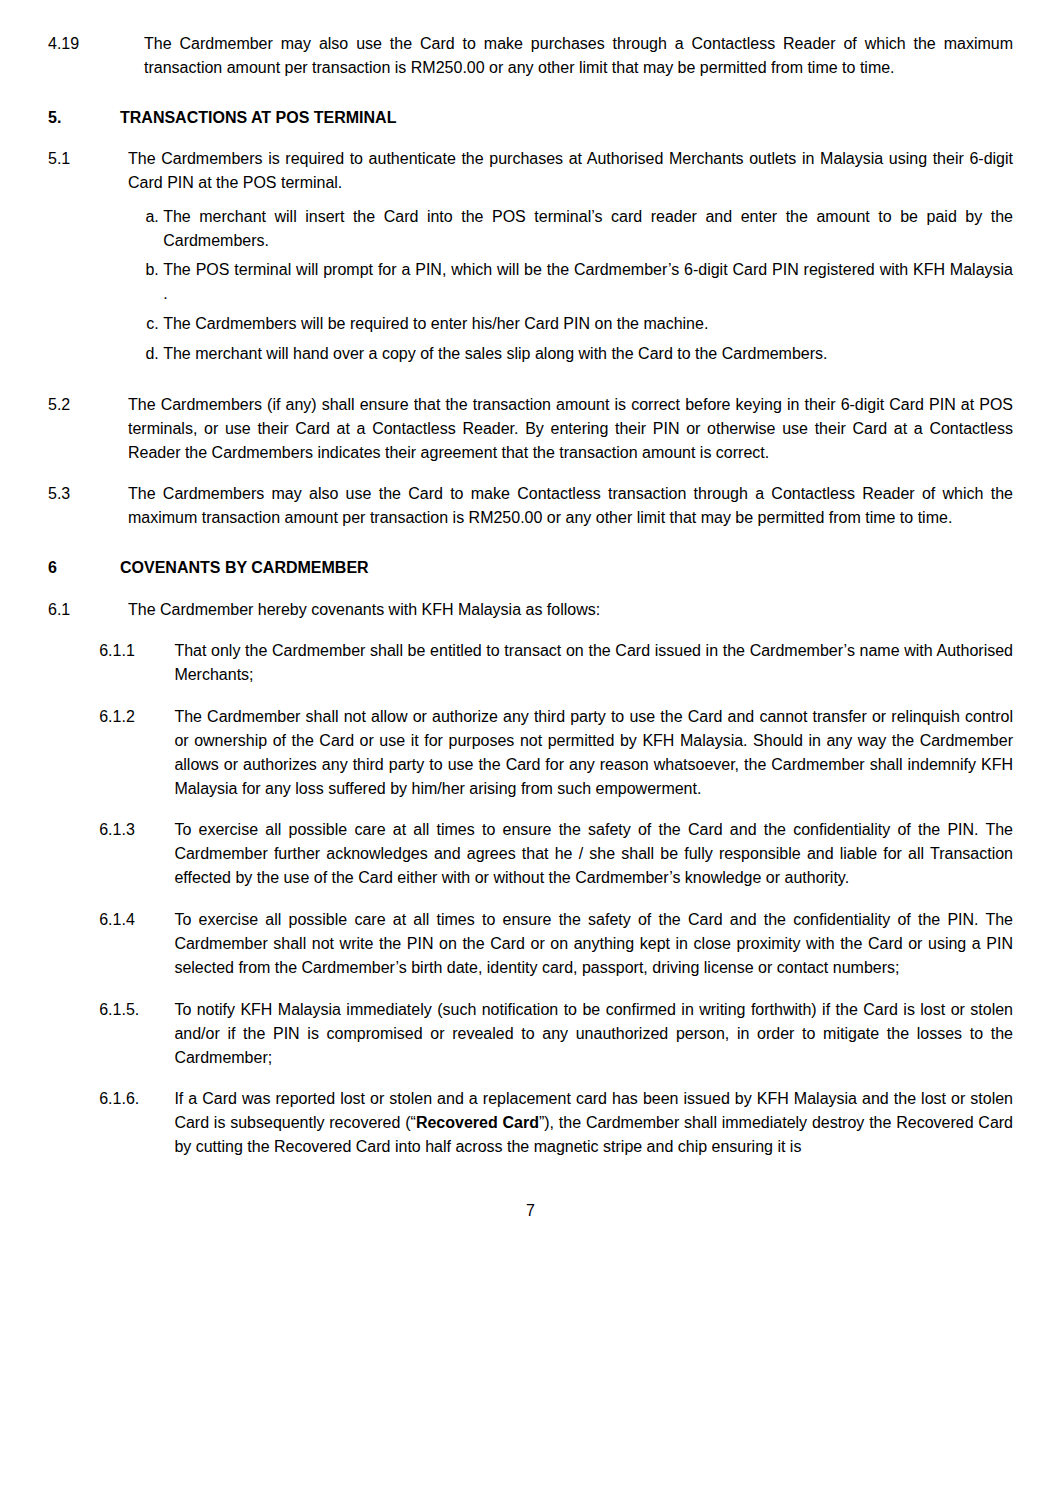4.19
The Cardmember may also use the Card to make purchases through a Contactless Reader of which the maximum transaction amount per transaction is RM250.00 or any other limit that may be permitted from time to time.
5. TRANSACTIONS AT POS TERMINAL
5.1
The Cardmembers is required to authenticate the purchases at Authorised Merchants outlets in Malaysia using their 6-digit Card PIN at the POS terminal.
The merchant will insert the Card into the POS terminal’s card reader and enter the amount to be paid by the Cardmembers.
The POS terminal will prompt for a PIN, which will be the Cardmember’s 6-digit Card PIN registered with KFH Malaysia .
The Cardmembers will be required to enter his/her Card PIN on the machine.
The merchant will hand over a copy of the sales slip along with the Card to the Cardmembers.
5.2
The Cardmembers (if any) shall ensure that the transaction amount is correct before keying in their 6-digit Card PIN at POS terminals, or use their Card at a Contactless Reader. By entering their PIN or otherwise use their Card at a Contactless Reader the Cardmembers indicates their agreement that the transaction amount is correct.
5.3
The Cardmembers may also use the Card to make Contactless transaction through a Contactless Reader of which the maximum transaction amount per transaction is RM250.00 or any other limit that may be permitted from time to time.
6 COVENANTS BY CARDMEMBER
6.1
The Cardmember hereby covenants with KFH Malaysia as follows:
6.1.1
That only the Cardmember shall be entitled to transact on the Card issued in the Cardmember’s name with Authorised Merchants;
6.1.2
The Cardmember shall not allow or authorize any third party to use the Card and cannot transfer or relinquish control or ownership of the Card or use it for purposes not permitted by KFH Malaysia. Should in any way the Cardmember allows or authorizes any third party to use the Card for any reason whatsoever, the Cardmember shall indemnify KFH Malaysia for any loss suffered by him/her arising from such empowerment.
6.1.3
To exercise all possible care at all times to ensure the safety of the Card and the confidentiality of the PIN. The Cardmember further acknowledges and agrees that he / she shall be fully responsible and liable for all Transaction effected by the use of the Card either with or without the Cardmember’s knowledge or authority.
6.1.4
To exercise all possible care at all times to ensure the safety of the Card and the confidentiality of the PIN. The Cardmember shall not write the PIN on the Card or on anything kept in close proximity with the Card or using a PIN selected from the Cardmember’s birth date, identity card, passport, driving license or contact numbers;
6.1.5.
To notify KFH Malaysia immediately (such notification to be confirmed in writing forthwith) if the Card is lost or stolen and/or if the PIN is compromised or revealed to any unauthorized person, in order to mitigate the losses to the Cardmember;
6.1.6.
If a Card was reported lost or stolen and a replacement card has been issued by KFH Malaysia and the lost or stolen Card is subsequently recovered (“Recovered Card”), the Cardmember shall immediately destroy the Recovered Card by cutting the Recovered Card into half across the magnetic stripe and chip ensuring it is
7